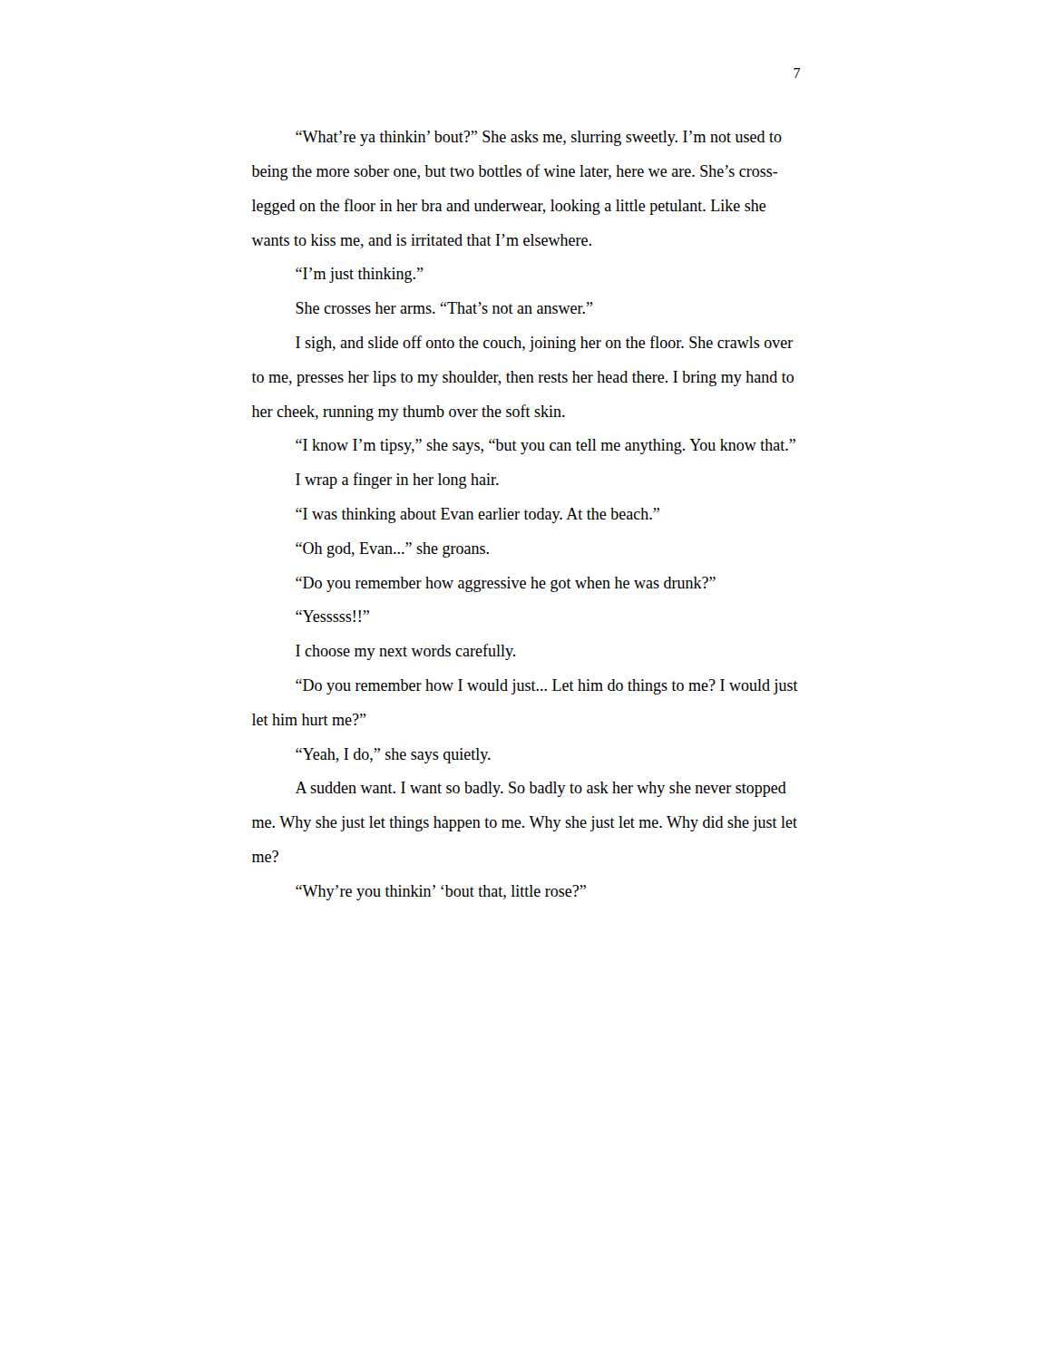7
“What’re ya thinkin’ bout?” She asks me, slurring sweetly. I’m not used to being the more sober one, but two bottles of wine later, here we are. She’s cross-legged on the floor in her bra and underwear, looking a little petulant. Like she wants to kiss me, and is irritated that I’m elsewhere.
“I’m just thinking.”
She crosses her arms. “That’s not an answer.”
I sigh, and slide off onto the couch, joining her on the floor. She crawls over to me, presses her lips to my shoulder, then rests her head there. I bring my hand to her cheek, running my thumb over the soft skin.
“I know I’m tipsy,” she says, “but you can tell me anything. You know that.”
I wrap a finger in her long hair.
“I was thinking about Evan earlier today. At the beach.”
“Oh god, Evan...” she groans.
“Do you remember how aggressive he got when he was drunk?”
“Yesssss!!”
I choose my next words carefully.
“Do you remember how I would just... Let him do things to me? I would just let him hurt me?”
“Yeah, I do,” she says quietly.
A sudden want. I want so badly. So badly to ask her why she never stopped me. Why she just let things happen to me. Why she just let me. Why did she just let me?
“Why’re you thinkin’ ‘bout that, little rose?”